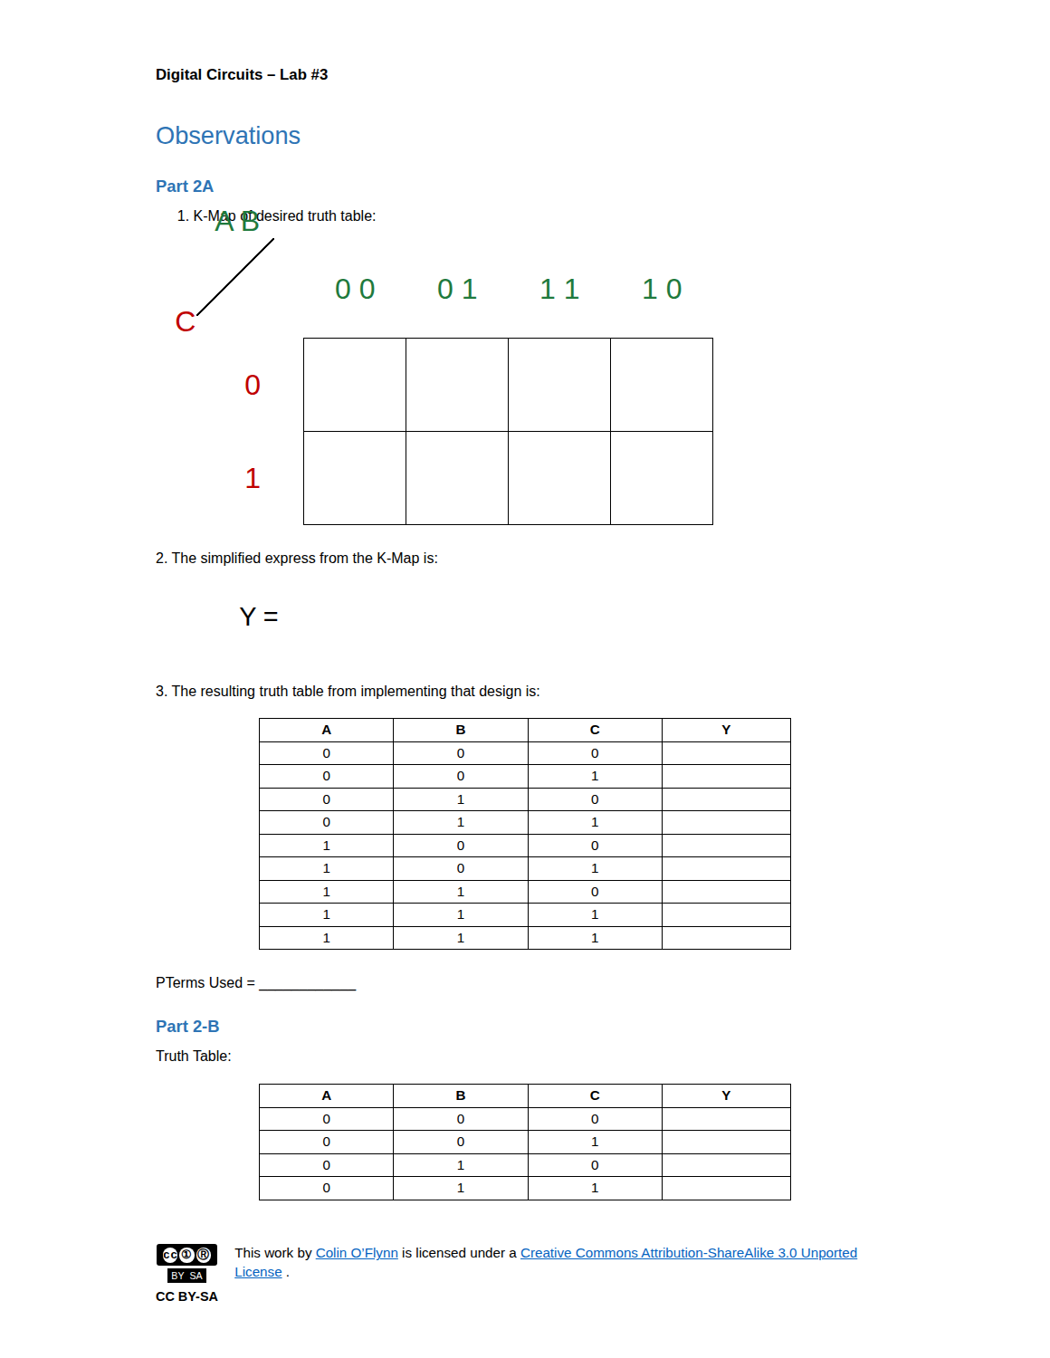Digital Circuits – Lab #3
Observations
Part 2A
K-Map of desired truth table:
| A B C | 0 0 | 0 1 | 1 1 | 1 0 |
| 0 | | | | |
| 1 | | | | |
2. The simplified express from the K-Map is:
Y =
3. The resulting truth table from implementing that design is:
| A | B | C | Y |
| --- | --- | --- | --- |
| 0 | 0 | 0 | |
| 0 | 0 | 1 | |
| 0 | 1 | 0 | |
| 0 | 1 | 1 | |
| 1 | 0 | 0 | |
| 1 | 0 | 1 | |
| 1 | 1 | 0 | |
| 1 | 1 | 1 | |
| 1 | 1 | 1 | |
PTerms Used = ____________
Part 2-B
Truth Table:
| A | B | C | Y |
| --- | --- | --- | --- |
| 0 | 0 | 0 | |
| 0 | 0 | 1 | |
| 0 | 1 | 0 | |
| 0 | 1 | 1 | |
cc ①Ⓡ
BY SA
CC BY-SA
This work by Colin O’Flynn is licensed under a Creative Commons Attribution-ShareAlike 3.0 Unported License .